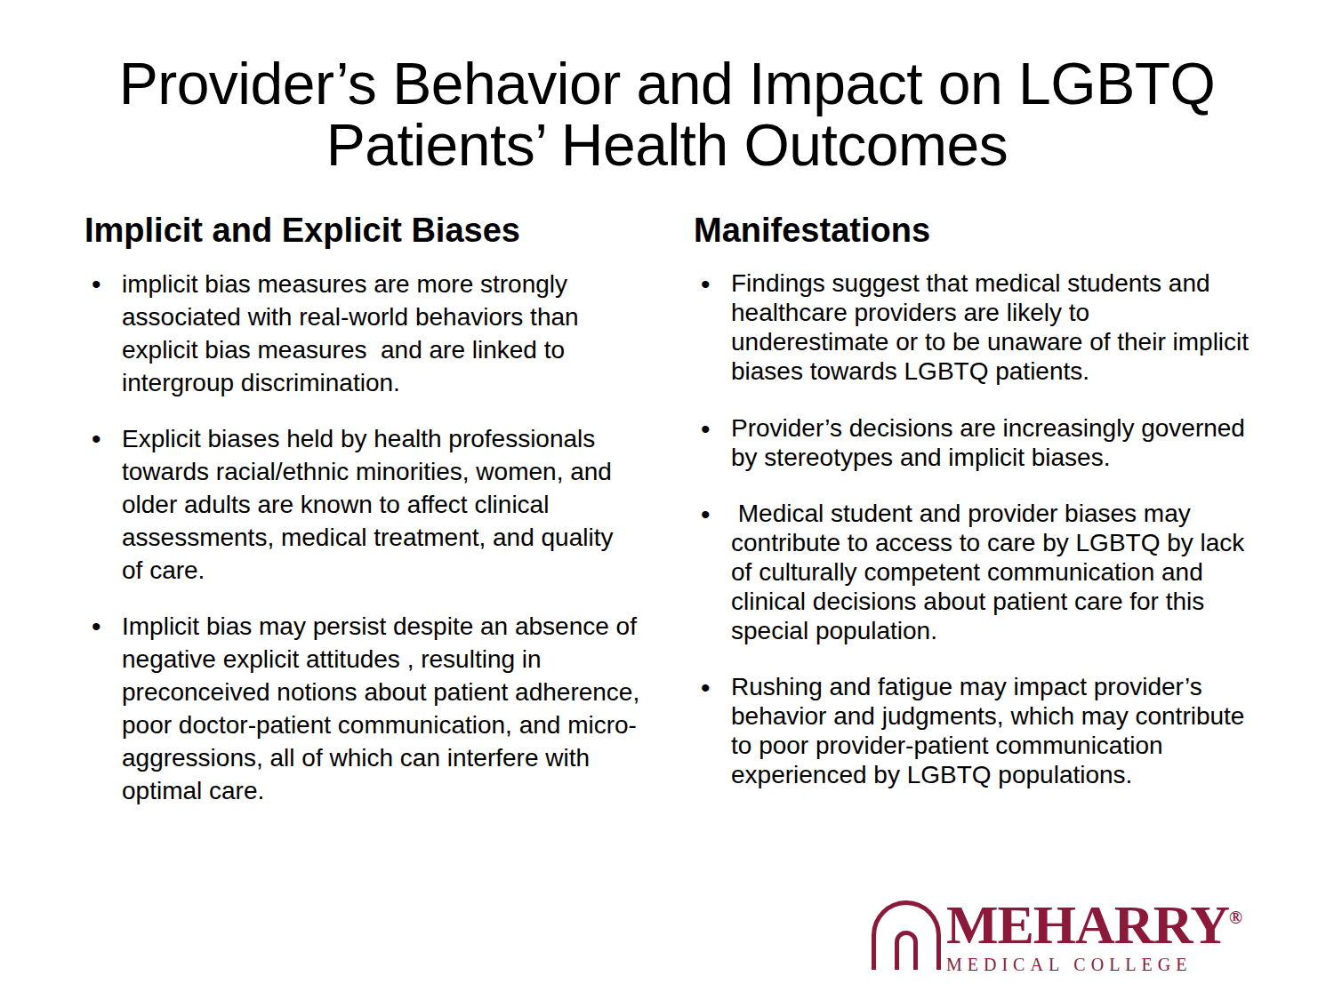Provider’s Behavior and Impact on LGBTQ Patients’ Health Outcomes
Implicit and Explicit Biases
implicit bias measures are more strongly associated with real-world behaviors than explicit bias measures and are linked to intergroup discrimination.
Explicit biases held by health professionals towards racial/ethnic minorities, women, and older adults are known to affect clinical assessments, medical treatment, and quality of care.
Implicit bias may persist despite an absence of negative explicit attitudes , resulting in preconceived notions about patient adherence, poor doctor-patient communication, and micro-aggressions, all of which can interfere with optimal care.
Manifestations
Findings suggest that medical students and healthcare providers are likely to underestimate or to be unaware of their implicit biases towards LGBTQ patients.
Provider’s decisions are increasingly governed by stereotypes and implicit biases.
Medical student and provider biases may contribute to access to care by LGBTQ by lack of culturally competent communication and clinical decisions about patient care for this special population.
Rushing and fatigue may impact provider’s behavior and judgments, which may contribute to poor provider-patient communication experienced by LGBTQ populations.
MEHARRY®
MEDICAL COLLEGE